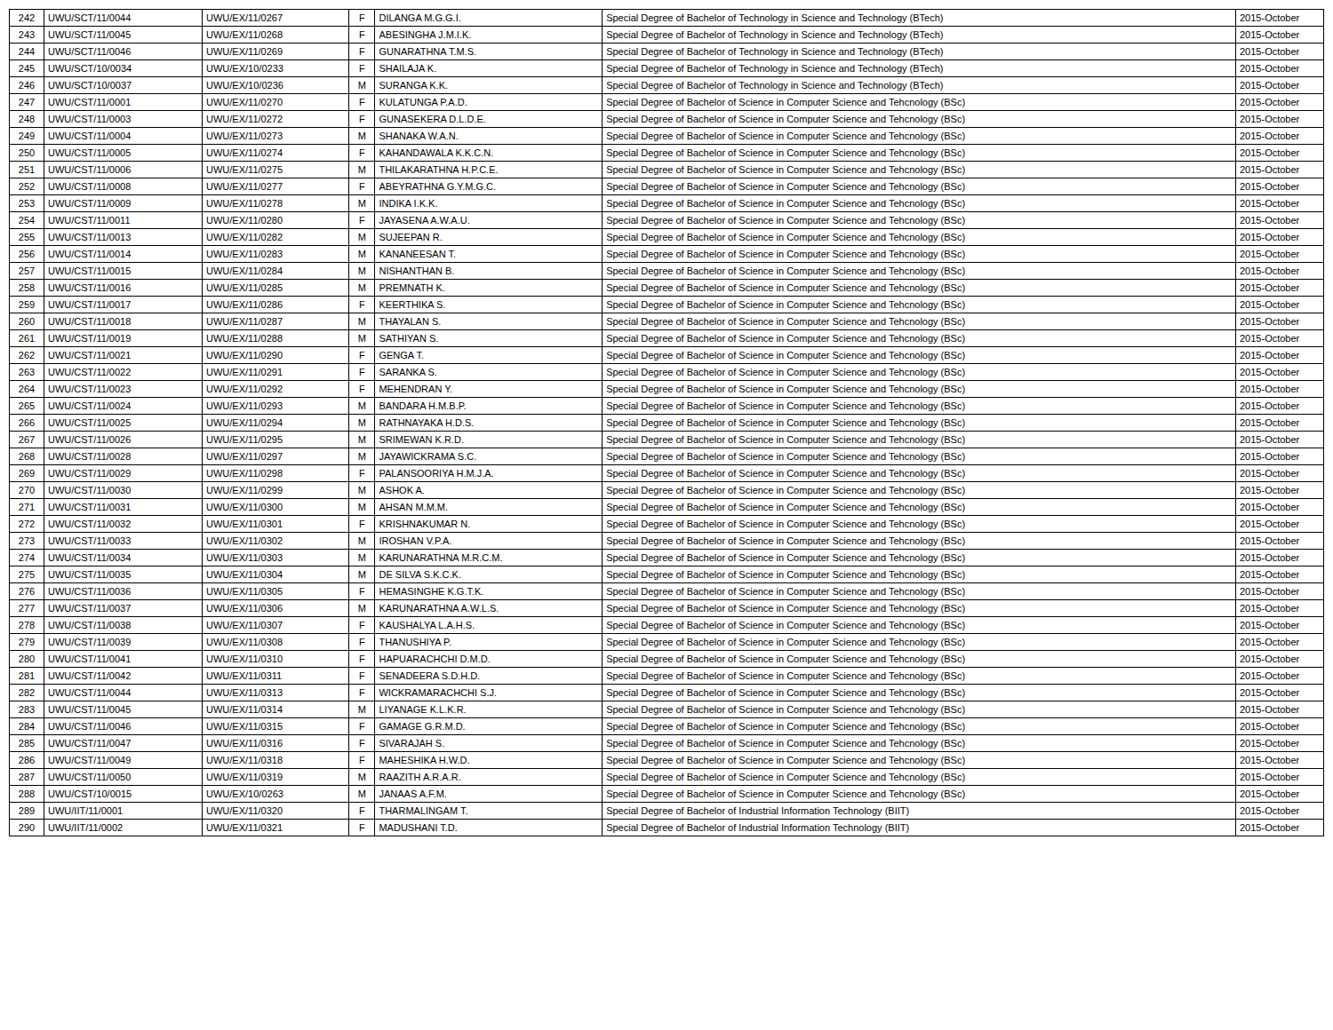| 242 | UWU/SCT/11/0044 | UWU/EX/11/0267 | F | DILANGA M.G.G.I. | Special Degree of Bachelor of Technology in Science and Technology (BTech) | 2015-October |
| 243 | UWU/SCT/11/0045 | UWU/EX/11/0268 | F | ABESINGHA J.M.I.K. | Special Degree of Bachelor of Technology in Science and Technology (BTech) | 2015-October |
| 244 | UWU/SCT/11/0046 | UWU/EX/11/0269 | F | GUNARATHNA T.M.S. | Special Degree of Bachelor of Technology in Science and Technology (BTech) | 2015-October |
| 245 | UWU/SCT/10/0034 | UWU/EX/10/0233 | F | SHAILAJA K. | Special Degree of Bachelor of Technology in Science and Technology (BTech) | 2015-October |
| 246 | UWU/SCT/10/0037 | UWU/EX/10/0236 | M | SURANGA K.K. | Special Degree of Bachelor of Technology in Science and Technology (BTech) | 2015-October |
| 247 | UWU/CST/11/0001 | UWU/EX/11/0270 | F | KULATUNGA P.A.D. | Special Degree of Bachelor of Science in Computer Science and Tehcnology (BSc) | 2015-October |
| 248 | UWU/CST/11/0003 | UWU/EX/11/0272 | F | GUNASEKERA D.L.D.E. | Special Degree of Bachelor of Science in Computer Science and Tehcnology (BSc) | 2015-October |
| 249 | UWU/CST/11/0004 | UWU/EX/11/0273 | M | SHANAKA W.A.N. | Special Degree of Bachelor of Science in Computer Science and Tehcnology (BSc) | 2015-October |
| 250 | UWU/CST/11/0005 | UWU/EX/11/0274 | F | KAHANDAWALA K.K.C.N. | Special Degree of Bachelor of Science in Computer Science and Tehcnology (BSc) | 2015-October |
| 251 | UWU/CST/11/0006 | UWU/EX/11/0275 | M | THILAKARATHNA H.P.C.E. | Special Degree of Bachelor of Science in Computer Science and Tehcnology (BSc) | 2015-October |
| 252 | UWU/CST/11/0008 | UWU/EX/11/0277 | F | ABEYRATHNA G.Y.M.G.C. | Special Degree of Bachelor of Science in Computer Science and Tehcnology (BSc) | 2015-October |
| 253 | UWU/CST/11/0009 | UWU/EX/11/0278 | M | INDIKA I.K.K. | Special Degree of Bachelor of Science in Computer Science and Tehcnology (BSc) | 2015-October |
| 254 | UWU/CST/11/0011 | UWU/EX/11/0280 | F | JAYASENA A.W.A.U. | Special Degree of Bachelor of Science in Computer Science and Tehcnology (BSc) | 2015-October |
| 255 | UWU/CST/11/0013 | UWU/EX/11/0282 | M | SUJEEPAN R. | Special Degree of Bachelor of Science in Computer Science and Tehcnology (BSc) | 2015-October |
| 256 | UWU/CST/11/0014 | UWU/EX/11/0283 | M | KANANEESAN T. | Special Degree of Bachelor of Science in Computer Science and Tehcnology (BSc) | 2015-October |
| 257 | UWU/CST/11/0015 | UWU/EX/11/0284 | M | NISHANTHAN B. | Special Degree of Bachelor of Science in Computer Science and Tehcnology (BSc) | 2015-October |
| 258 | UWU/CST/11/0016 | UWU/EX/11/0285 | M | PREMNATH K. | Special Degree of Bachelor of Science in Computer Science and Tehcnology (BSc) | 2015-October |
| 259 | UWU/CST/11/0017 | UWU/EX/11/0286 | F | KEERTHIKA S. | Special Degree of Bachelor of Science in Computer Science and Tehcnology (BSc) | 2015-October |
| 260 | UWU/CST/11/0018 | UWU/EX/11/0287 | M | THAYALAN S. | Special Degree of Bachelor of Science in Computer Science and Tehcnology (BSc) | 2015-October |
| 261 | UWU/CST/11/0019 | UWU/EX/11/0288 | M | SATHIYAN S. | Special Degree of Bachelor of Science in Computer Science and Tehcnology (BSc) | 2015-October |
| 262 | UWU/CST/11/0021 | UWU/EX/11/0290 | F | GENGA T. | Special Degree of Bachelor of Science in Computer Science and Tehcnology (BSc) | 2015-October |
| 263 | UWU/CST/11/0022 | UWU/EX/11/0291 | F | SARANKA S. | Special Degree of Bachelor of Science in Computer Science and Tehcnology (BSc) | 2015-October |
| 264 | UWU/CST/11/0023 | UWU/EX/11/0292 | F | MEHENDRAN Y. | Special Degree of Bachelor of Science in Computer Science and Tehcnology (BSc) | 2015-October |
| 265 | UWU/CST/11/0024 | UWU/EX/11/0293 | M | BANDARA H.M.B.P. | Special Degree of Bachelor of Science in Computer Science and Tehcnology (BSc) | 2015-October |
| 266 | UWU/CST/11/0025 | UWU/EX/11/0294 | M | RATHNAYAKA H.D.S. | Special Degree of Bachelor of Science in Computer Science and Tehcnology (BSc) | 2015-October |
| 267 | UWU/CST/11/0026 | UWU/EX/11/0295 | M | SRIMEWAN K.R.D. | Special Degree of Bachelor of Science in Computer Science and Tehcnology (BSc) | 2015-October |
| 268 | UWU/CST/11/0028 | UWU/EX/11/0297 | M | JAYAWICKRAMA S.C. | Special Degree of Bachelor of Science in Computer Science and Tehcnology (BSc) | 2015-October |
| 269 | UWU/CST/11/0029 | UWU/EX/11/0298 | F | PALANSOORIYA H.M.J.A. | Special Degree of Bachelor of Science in Computer Science and Tehcnology (BSc) | 2015-October |
| 270 | UWU/CST/11/0030 | UWU/EX/11/0299 | M | ASHOK A. | Special Degree of Bachelor of Science in Computer Science and Tehcnology (BSc) | 2015-October |
| 271 | UWU/CST/11/0031 | UWU/EX/11/0300 | M | AHSAN M.M.M. | Special Degree of Bachelor of Science in Computer Science and Tehcnology (BSc) | 2015-October |
| 272 | UWU/CST/11/0032 | UWU/EX/11/0301 | F | KRISHNAKUMAR N. | Special Degree of Bachelor of Science in Computer Science and Tehcnology (BSc) | 2015-October |
| 273 | UWU/CST/11/0033 | UWU/EX/11/0302 | M | IROSHAN V.P.A. | Special Degree of Bachelor of Science in Computer Science and Tehcnology (BSc) | 2015-October |
| 274 | UWU/CST/11/0034 | UWU/EX/11/0303 | M | KARUNARATHNA M.R.C.M. | Special Degree of Bachelor of Science in Computer Science and Tehcnology (BSc) | 2015-October |
| 275 | UWU/CST/11/0035 | UWU/EX/11/0304 | M | DE SILVA S.K.C.K. | Special Degree of Bachelor of Science in Computer Science and Tehcnology (BSc) | 2015-October |
| 276 | UWU/CST/11/0036 | UWU/EX/11/0305 | F | HEMASINGHE K.G.T.K. | Special Degree of Bachelor of Science in Computer Science and Tehcnology (BSc) | 2015-October |
| 277 | UWU/CST/11/0037 | UWU/EX/11/0306 | M | KARUNARATHNA A.W.L.S. | Special Degree of Bachelor of Science in Computer Science and Tehcnology (BSc) | 2015-October |
| 278 | UWU/CST/11/0038 | UWU/EX/11/0307 | F | KAUSHALYA L.A.H.S. | Special Degree of Bachelor of Science in Computer Science and Tehcnology (BSc) | 2015-October |
| 279 | UWU/CST/11/0039 | UWU/EX/11/0308 | F | THANUSHIYA P. | Special Degree of Bachelor of Science in Computer Science and Tehcnology (BSc) | 2015-October |
| 280 | UWU/CST/11/0041 | UWU/EX/11/0310 | F | HAPUARACHCHI D.M.D. | Special Degree of Bachelor of Science in Computer Science and Tehcnology (BSc) | 2015-October |
| 281 | UWU/CST/11/0042 | UWU/EX/11/0311 | F | SENADEERA S.D.H.D. | Special Degree of Bachelor of Science in Computer Science and Tehcnology (BSc) | 2015-October |
| 282 | UWU/CST/11/0044 | UWU/EX/11/0313 | F | WICKRAMARACHCHI S.J. | Special Degree of Bachelor of Science in Computer Science and Tehcnology (BSc) | 2015-October |
| 283 | UWU/CST/11/0045 | UWU/EX/11/0314 | M | LIYANAGE K.L.K.R. | Special Degree of Bachelor of Science in Computer Science and Tehcnology (BSc) | 2015-October |
| 284 | UWU/CST/11/0046 | UWU/EX/11/0315 | F | GAMAGE G.R.M.D. | Special Degree of Bachelor of Science in Computer Science and Tehcnology (BSc) | 2015-October |
| 285 | UWU/CST/11/0047 | UWU/EX/11/0316 | F | SIVARAJAH S. | Special Degree of Bachelor of Science in Computer Science and Tehcnology (BSc) | 2015-October |
| 286 | UWU/CST/11/0049 | UWU/EX/11/0318 | F | MAHESHIKA H.W.D. | Special Degree of Bachelor of Science in Computer Science and Tehcnology (BSc) | 2015-October |
| 287 | UWU/CST/11/0050 | UWU/EX/11/0319 | M | RAAZITH A.R.A.R. | Special Degree of Bachelor of Science in Computer Science and Tehcnology (BSc) | 2015-October |
| 288 | UWU/CST/10/0015 | UWU/EX/10/0263 | M | JANAAS A.F.M. | Special Degree of Bachelor of Science in Computer Science and Tehcnology (BSc) | 2015-October |
| 289 | UWU/IIT/11/0001 | UWU/EX/11/0320 | F | THARMALINGAM T. | Special Degree of Bachelor of Industrial Information Technology (BIIT) | 2015-October |
| 290 | UWU/IIT/11/0002 | UWU/EX/11/0321 | F | MADUSHANI T.D. | Special Degree of Bachelor of Industrial Information Technology (BIIT) | 2015-October |